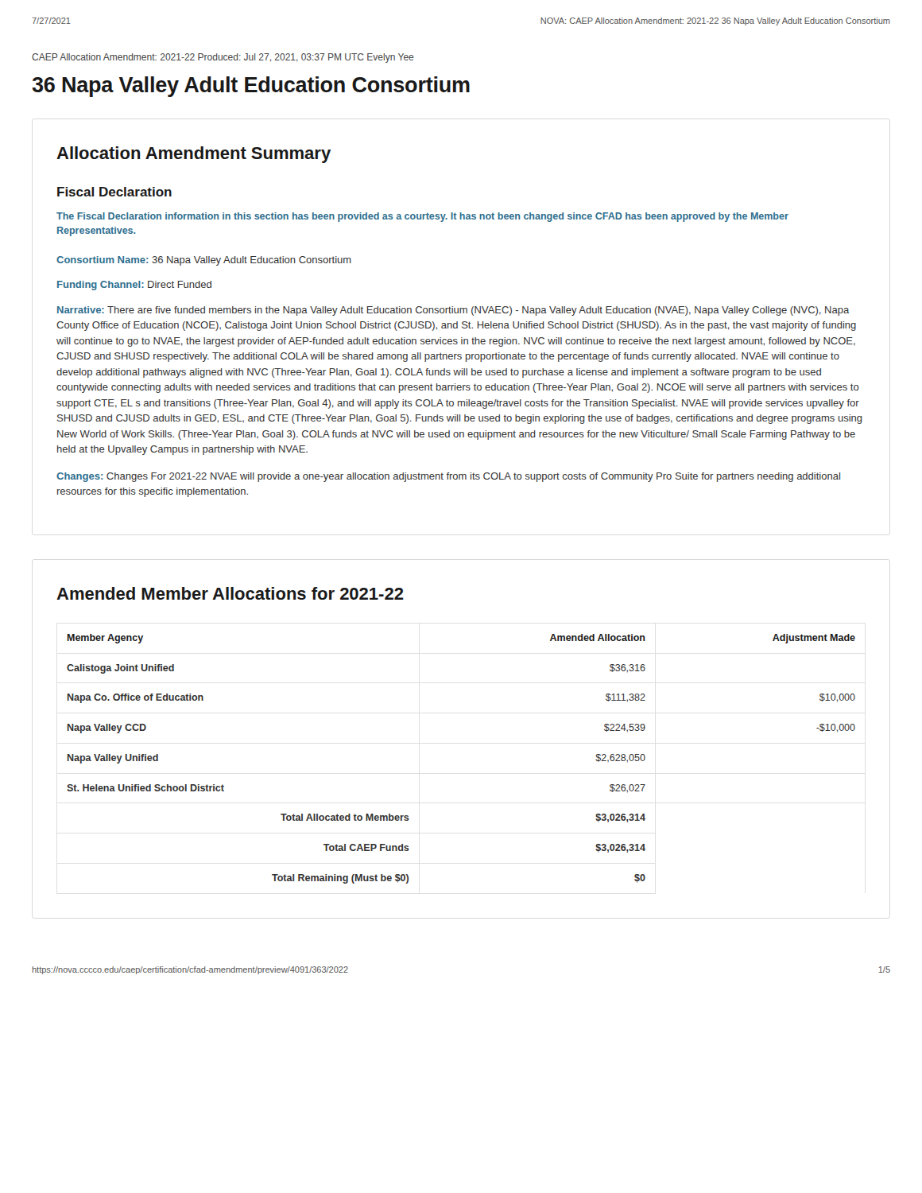7/27/2021 NOVA: CAEP Allocation Amendment: 2021-22 36 Napa Valley Adult Education Consortium
CAEP Allocation Amendment: 2021-22 Produced: Jul 27, 2021, 03:37 PM UTC Evelyn Yee
36 Napa Valley Adult Education Consortium
Allocation Amendment Summary
Fiscal Declaration
The Fiscal Declaration information in this section has been provided as a courtesy. It has not been changed since CFAD has been approved by the Member Representatives.
Consortium Name: 36 Napa Valley Adult Education Consortium
Funding Channel: Direct Funded
Narrative: There are five funded members in the Napa Valley Adult Education Consortium (NVAEC) - Napa Valley Adult Education (NVAE), Napa Valley College (NVC), Napa County Office of Education (NCOE), Calistoga Joint Union School District (CJUSD), and St. Helena Unified School District (SHUSD). As in the past, the vast majority of funding will continue to go to NVAE, the largest provider of AEP-funded adult education services in the region. NVC will continue to receive the next largest amount, followed by NCOE, CJUSD and SHUSD respectively. The additional COLA will be shared among all partners proportionate to the percentage of funds currently allocated. NVAE will continue to develop additional pathways aligned with NVC (Three-Year Plan, Goal 1). COLA funds will be used to purchase a license and implement a software program to be used countywide connecting adults with needed services and traditions that can present barriers to education (Three-Year Plan, Goal 2). NCOE will serve all partners with services to support CTE, EL s and transitions (Three-Year Plan, Goal 4), and will apply its COLA to mileage/travel costs for the Transition Specialist. NVAE will provide services upvalley for SHUSD and CJUSD adults in GED, ESL, and CTE (Three-Year Plan, Goal 5). Funds will be used to begin exploring the use of badges, certifications and degree programs using New World of Work Skills. (Three-Year Plan, Goal 3). COLA funds at NVC will be used on equipment and resources for the new Viticulture/ Small Scale Farming Pathway to be held at the Upvalley Campus in partnership with NVAE.
Changes: Changes For 2021-22 NVAE will provide a one-year allocation adjustment from its COLA to support costs of Community Pro Suite for partners needing additional resources for this specific implementation.
Amended Member Allocations for 2021-22
| Member Agency | Amended Allocation | Adjustment Made |
| --- | --- | --- |
| Calistoga Joint Unified | $36,316 | |
| Napa Co. Office of Education | $111,382 | $10,000 |
| Napa Valley CCD | $224,539 | -$10,000 |
| Napa Valley Unified | $2,628,050 | |
| St. Helena Unified School District | $26,027 | |
| Total Allocated to Members | $3,026,314 | |
| Total CAEP Funds | $3,026,314 | |
| Total Remaining (Must be $0) | $0 | |
https://nova.cccco.edu/caep/certification/cfad-amendment/preview/4091/363/2022 1/5